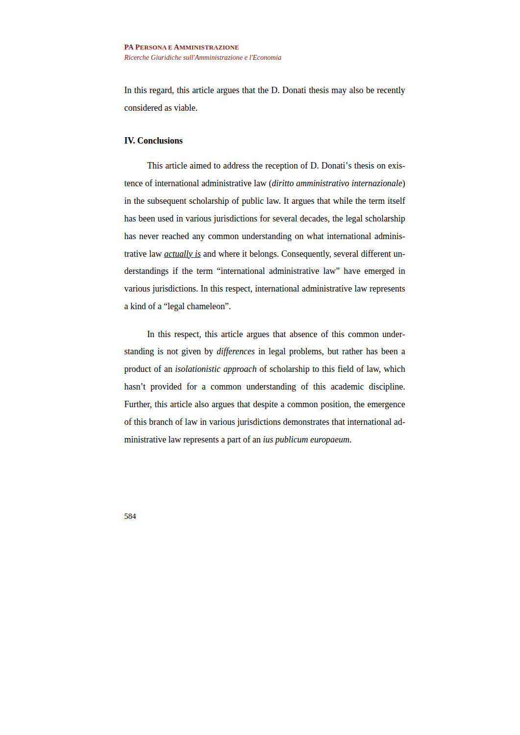PA PERSONA E AMMINISTRAZIONE
Ricerche Giuridiche sull'Amministrazione e l'Economia
In this regard, this article argues that the D. Donati thesis may also be recently considered as viable.
IV. Conclusions
This article aimed to address the reception of D. Donatiʼs thesis on existence of international administrative law (diritto amministrativo internazionale) in the subsequent scholarship of public law. It argues that while the term itself has been used in various jurisdictions for several decades, the legal scholarship has never reached any common understanding on what international administrative law actually is and where it belongs. Consequently, several different understandings if the term “international administrative law” have emerged in various jurisdictions. In this respect, international administrative law represents a kind of a “legal chameleon”.
In this respect, this article argues that absence of this common understanding is not given by differences in legal problems, but rather has been a product of an isolationistic approach of scholarship to this field of law, which hasn’t provided for a common understanding of this academic discipline. Further, this article also argues that despite a common position, the emergence of this branch of law in various jurisdictions demonstrates that international administrative law represents a part of an ius publicum europaeum.
584